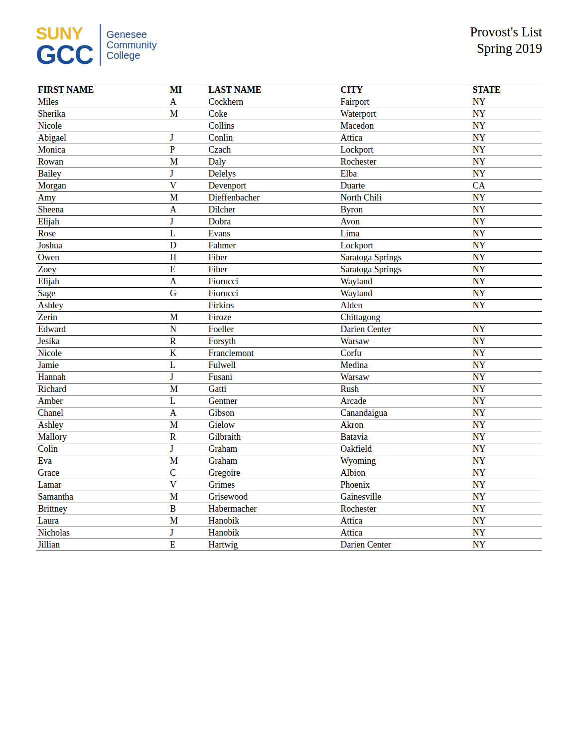SUNY
GCC
Genesee
Community
College
Provost's List
Spring 2019
| FIRST NAME | MI | LAST NAME | CITY | STATE |
| --- | --- | --- | --- | --- |
| Miles | A | Cockhern | Fairport | NY |
| Sherika | M | Coke | Waterport | NY |
| Nicole | | Collins | Macedon | NY |
| Abigael | J | Conlin | Attica | NY |
| Monica | P | Czach | Lockport | NY |
| Rowan | M | Daly | Rochester | NY |
| Bailey | J | Delelys | Elba | NY |
| Morgan | V | Devenport | Duarte | CA |
| Amy | M | Dieffenbacher | North Chili | NY |
| Sheena | A | Dilcher | Byron | NY |
| Elijah | J | Dobra | Avon | NY |
| Rose | L | Evans | Lima | NY |
| Joshua | D | Fahmer | Lockport | NY |
| Owen | H | Fiber | Saratoga Springs | NY |
| Zoey | E | Fiber | Saratoga Springs | NY |
| Elijah | A | Fiorucci | Wayland | NY |
| Sage | G | Fiorucci | Wayland | NY |
| Ashley | | Firkins | Alden | NY |
| Zerin | M | Firoze | Chittagong | |
| Edward | N | Foeller | Darien Center | NY |
| Jesika | R | Forsyth | Warsaw | NY |
| Nicole | K | Franclemont | Corfu | NY |
| Jamie | L | Fulwell | Medina | NY |
| Hannah | J | Fusani | Warsaw | NY |
| Richard | M | Gatti | Rush | NY |
| Amber | L | Gentner | Arcade | NY |
| Chanel | A | Gibson | Canandaigua | NY |
| Ashley | M | Gielow | Akron | NY |
| Mallory | R | Gilbraith | Batavia | NY |
| Colin | J | Graham | Oakfield | NY |
| Eva | M | Graham | Wyoming | NY |
| Grace | C | Gregoire | Albion | NY |
| Lamar | V | Grimes | Phoenix | NY |
| Samantha | M | Grisewood | Gainesville | NY |
| Brittney | B | Habermacher | Rochester | NY |
| Laura | M | Hanobik | Attica | NY |
| Nicholas | J | Hanobik | Attica | NY |
| Jillian | E | Hartwig | Darien Center | NY |